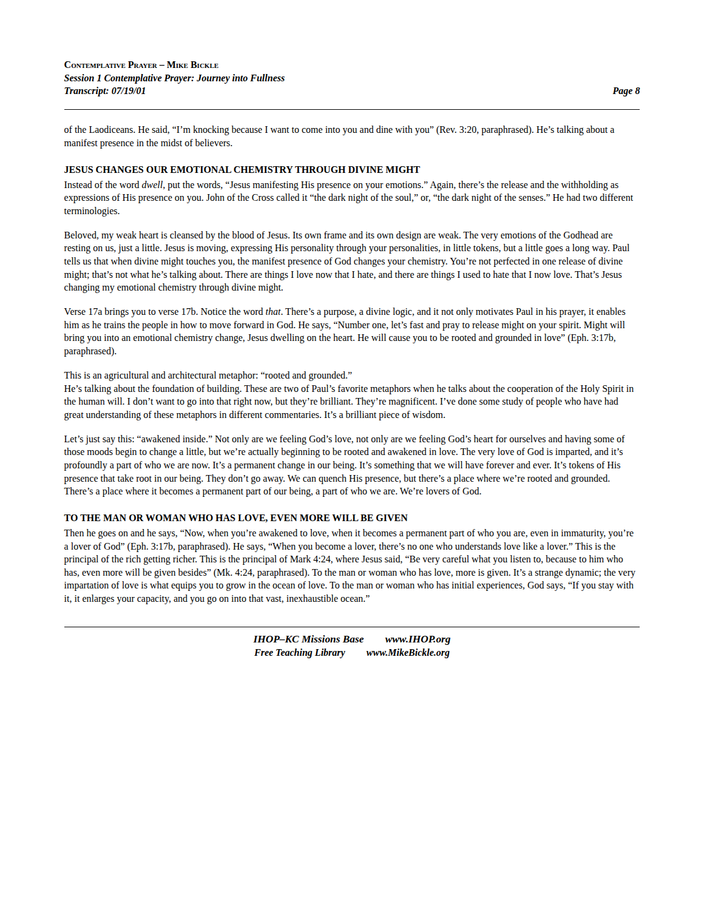Contemplative Prayer – Mike Bickle
Session 1 Contemplative Prayer: Journey into Fullness
Transcript: 07/19/01 Page 8
of the Laodiceans. He said, “I’m knocking because I want to come into you and dine with you” (Rev. 3:20, paraphrased). He’s talking about a manifest presence in the midst of believers.
Jesus Changes Our Emotional Chemistry Through Divine Might
Instead of the word dwell, put the words, “Jesus manifesting His presence on your emotions.” Again, there’s the release and the withholding as expressions of His presence on you. John of the Cross called it “the dark night of the soul,” or, “the dark night of the senses.” He had two different terminologies.
Beloved, my weak heart is cleansed by the blood of Jesus. Its own frame and its own design are weak. The very emotions of the Godhead are resting on us, just a little. Jesus is moving, expressing His personality through your personalities, in little tokens, but a little goes a long way. Paul tells us that when divine might touches you, the manifest presence of God changes your chemistry. You’re not perfected in one release of divine might; that’s not what he’s talking about. There are things I love now that I hate, and there are things I used to hate that I now love. That’s Jesus changing my emotional chemistry through divine might.
Verse 17a brings you to verse 17b. Notice the word that. There’s a purpose, a divine logic, and it not only motivates Paul in his prayer, it enables him as he trains the people in how to move forward in God. He says, “Number one, let’s fast and pray to release might on your spirit. Might will bring you into an emotional chemistry change, Jesus dwelling on the heart. He will cause you to be rooted and grounded in love” (Eph. 3:17b, paraphrased).
This is an agricultural and architectural metaphor: “rooted and grounded.”
He’s talking about the foundation of building. These are two of Paul’s favorite metaphors when he talks about the cooperation of the Holy Spirit in the human will. I don’t want to go into that right now, but they’re brilliant. They’re magnificent. I’ve done some study of people who have had great understanding of these metaphors in different commentaries. It’s a brilliant piece of wisdom.
Let’s just say this: “awakened inside.” Not only are we feeling God’s love, not only are we feeling God’s heart for ourselves and having some of those moods begin to change a little, but we’re actually beginning to be rooted and awakened in love. The very love of God is imparted, and it’s profoundly a part of who we are now. It’s a permanent change in our being. It’s something that we will have forever and ever. It’s tokens of His presence that take root in our being. They don’t go away. We can quench His presence, but there’s a place where we’re rooted and grounded. There’s a place where it becomes a permanent part of our being, a part of who we are. We’re lovers of God.
To the Man or Woman Who Has Love, Even More Will Be Given
Then he goes on and he says, “Now, when you’re awakened to love, when it becomes a permanent part of who you are, even in immaturity, you’re a lover of God” (Eph. 3:17b, paraphrased). He says, “When you become a lover, there’s no one who understands love like a lover.” This is the principal of the rich getting richer. This is the principal of Mark 4:24, where Jesus said, “Be very careful what you listen to, because to him who has, even more will be given besides” (Mk. 4:24, paraphrased). To the man or woman who has love, more is given. It’s a strange dynamic; the very impartation of love is what equips you to grow in the ocean of love. To the man or woman who has initial experiences, God says, “If you stay with it, it enlarges your capacity, and you go on into that vast, inexhaustible ocean.”
IHOP–KC Missions Base www.IHOP.org
Free Teaching Library www.MikeBickle.org